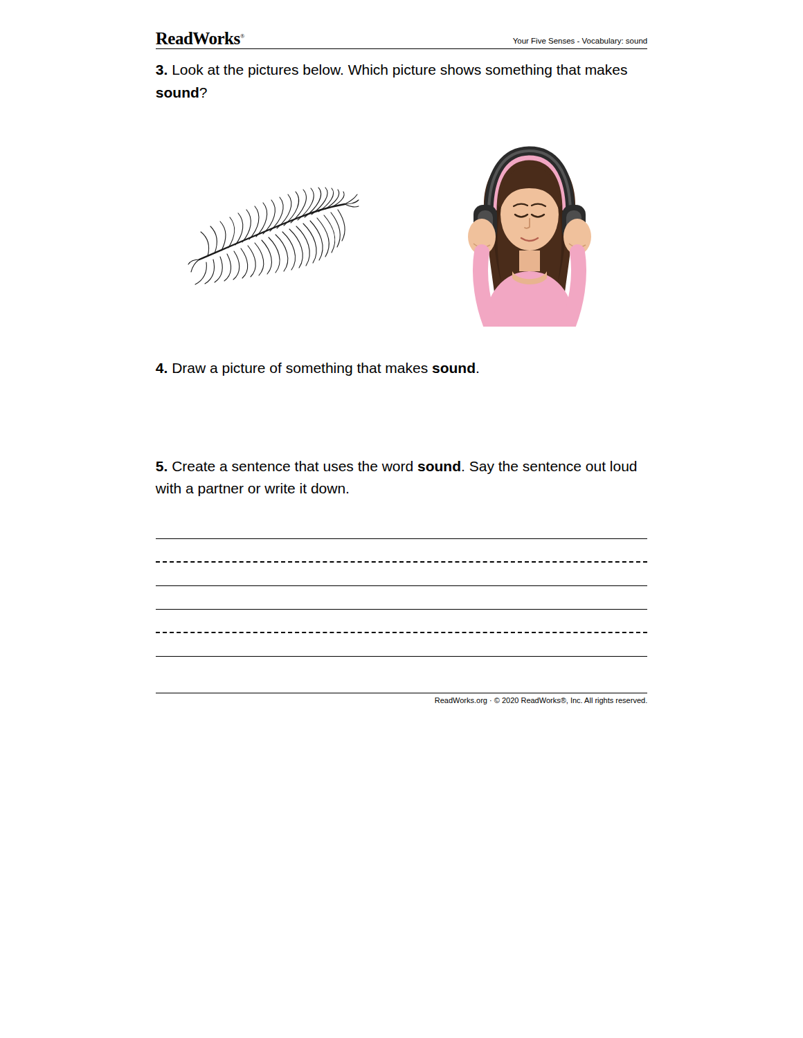ReadWorks®
Your Five Senses - Vocabulary: sound
3. Look at the pictures below. Which picture shows something that makes sound?
4. Draw a picture of something that makes sound.
5. Create a sentence that uses the word sound. Say the sentence out loud with a partner or write it down.
ReadWorks.org · © 2020 ReadWorks®, Inc. All rights reserved.